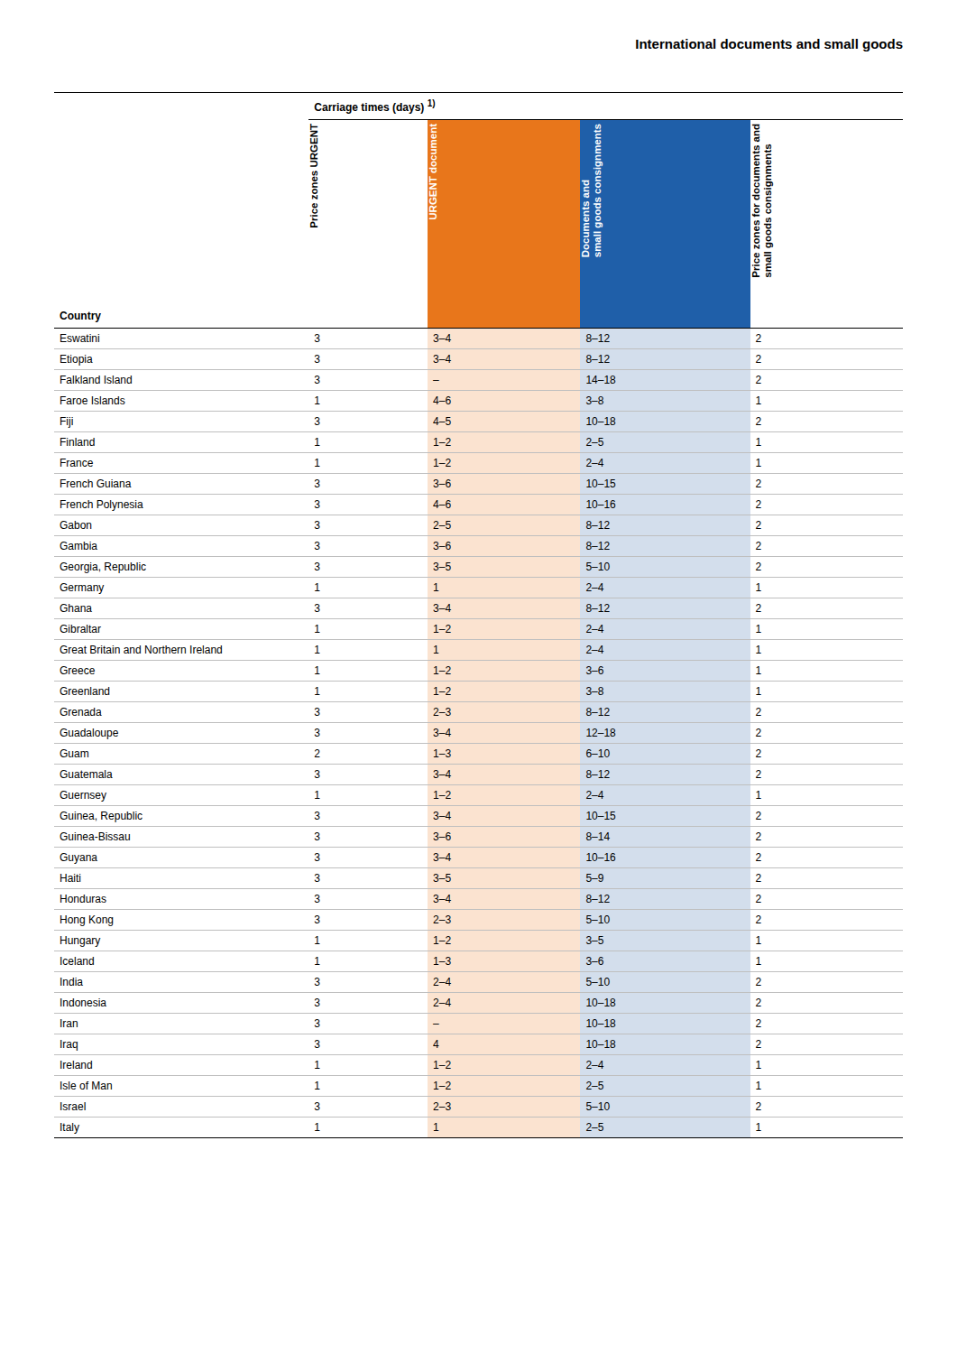International documents and small goods
| | Carriage times (days) 1) |
| --- | --- |
| Country | Price zones URGENT | URGENT document | Documents and small goods consignments | Price zones for documents and small goods consignments |
| Eswatini | 3 | 3–4 | 8–12 | 2 |
| Etiopia | 3 | 3–4 | 8–12 | 2 |
| Falkland Island | 3 | – | 14–18 | 2 |
| Faroe Islands | 1 | 4–6 | 3–8 | 1 |
| Fiji | 3 | 4–5 | 10–18 | 2 |
| Finland | 1 | 1–2 | 2–5 | 1 |
| France | 1 | 1–2 | 2–4 | 1 |
| French Guiana | 3 | 3–6 | 10–15 | 2 |
| French Polynesia | 3 | 4–6 | 10–16 | 2 |
| Gabon | 3 | 2–5 | 8–12 | 2 |
| Gambia | 3 | 3–6 | 8–12 | 2 |
| Georgia, Republic | 3 | 3–5 | 5–10 | 2 |
| Germany | 1 | 1 | 2–4 | 1 |
| Ghana | 3 | 3–4 | 8–12 | 2 |
| Gibraltar | 1 | 1–2 | 2–4 | 1 |
| Great Britain and Northern Ireland | 1 | 1 | 2–4 | 1 |
| Greece | 1 | 1–2 | 3–6 | 1 |
| Greenland | 1 | 1–2 | 3–8 | 1 |
| Grenada | 3 | 2–3 | 8–12 | 2 |
| Guadaloupe | 3 | 3–4 | 12–18 | 2 |
| Guam | 2 | 1–3 | 6–10 | 2 |
| Guatemala | 3 | 3–4 | 8–12 | 2 |
| Guernsey | 1 | 1–2 | 2–4 | 1 |
| Guinea, Republic | 3 | 3–4 | 10–15 | 2 |
| Guinea-Bissau | 3 | 3–6 | 8–14 | 2 |
| Guyana | 3 | 3–4 | 10–16 | 2 |
| Haiti | 3 | 3–5 | 5–9 | 2 |
| Honduras | 3 | 3–4 | 8–12 | 2 |
| Hong Kong | 3 | 2–3 | 5–10 | 2 |
| Hungary | 1 | 1–2 | 3–5 | 1 |
| Iceland | 1 | 1–3 | 3–6 | 1 |
| India | 3 | 2–4 | 5–10 | 2 |
| Indonesia | 3 | 2–4 | 10–18 | 2 |
| Iran | 3 | – | 10–18 | 2 |
| Iraq | 3 | 4 | 10–18 | 2 |
| Ireland | 1 | 1–2 | 2–4 | 1 |
| Isle of Man | 1 | 1–2 | 2–5 | 1 |
| Israel | 3 | 2–3 | 5–10 | 2 |
| Italy | 1 | 1 | 2–5 | 1 |